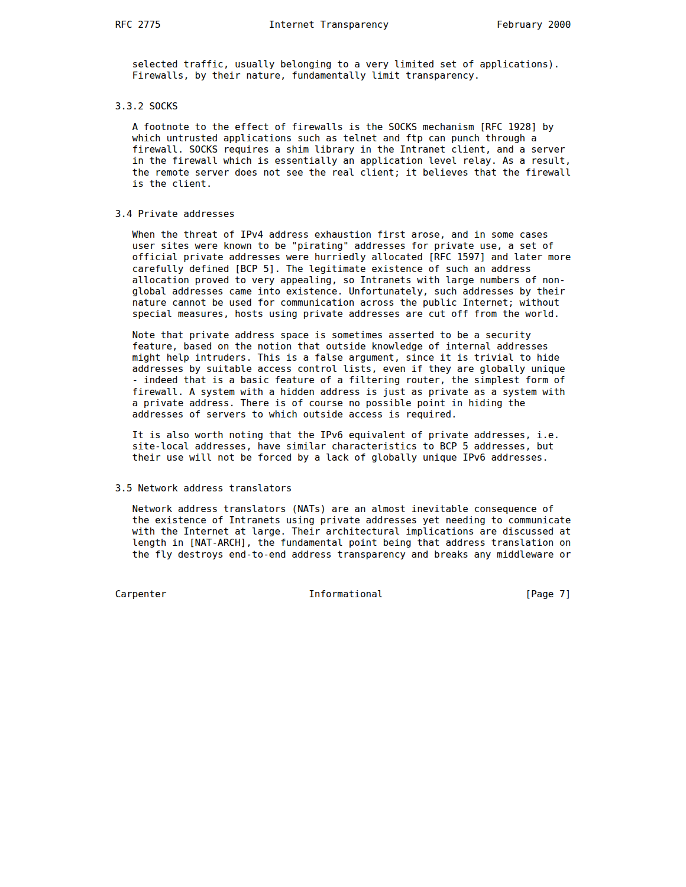RFC 2775 Internet Transparency February 2000
selected traffic, usually belonging to a very limited set of applications). Firewalls, by their nature, fundamentally limit transparency.
3.3.2 SOCKS
A footnote to the effect of firewalls is the SOCKS mechanism [RFC 1928] by which untrusted applications such as telnet and ftp can punch through a firewall. SOCKS requires a shim library in the Intranet client, and a server in the firewall which is essentially an application level relay. As a result, the remote server does not see the real client; it believes that the firewall is the client.
3.4 Private addresses
When the threat of IPv4 address exhaustion first arose, and in some cases user sites were known to be "pirating" addresses for private use, a set of official private addresses were hurriedly allocated [RFC 1597] and later more carefully defined [BCP 5]. The legitimate existence of such an address allocation proved to very appealing, so Intranets with large numbers of non-global addresses came into existence. Unfortunately, such addresses by their nature cannot be used for communication across the public Internet; without special measures, hosts using private addresses are cut off from the world.
Note that private address space is sometimes asserted to be a security feature, based on the notion that outside knowledge of internal addresses might help intruders. This is a false argument, since it is trivial to hide addresses by suitable access control lists, even if they are globally unique - indeed that is a basic feature of a filtering router, the simplest form of firewall. A system with a hidden address is just as private as a system with a private address. There is of course no possible point in hiding the addresses of servers to which outside access is required.
It is also worth noting that the IPv6 equivalent of private addresses, i.e. site-local addresses, have similar characteristics to BCP 5 addresses, but their use will not be forced by a lack of globally unique IPv6 addresses.
3.5 Network address translators
Network address translators (NATs) are an almost inevitable consequence of the existence of Intranets using private addresses yet needing to communicate with the Internet at large. Their architectural implications are discussed at length in [NAT-ARCH], the fundamental point being that address translation on the fly destroys end-to-end address transparency and breaks any middleware or
Carpenter Informational [Page 7]